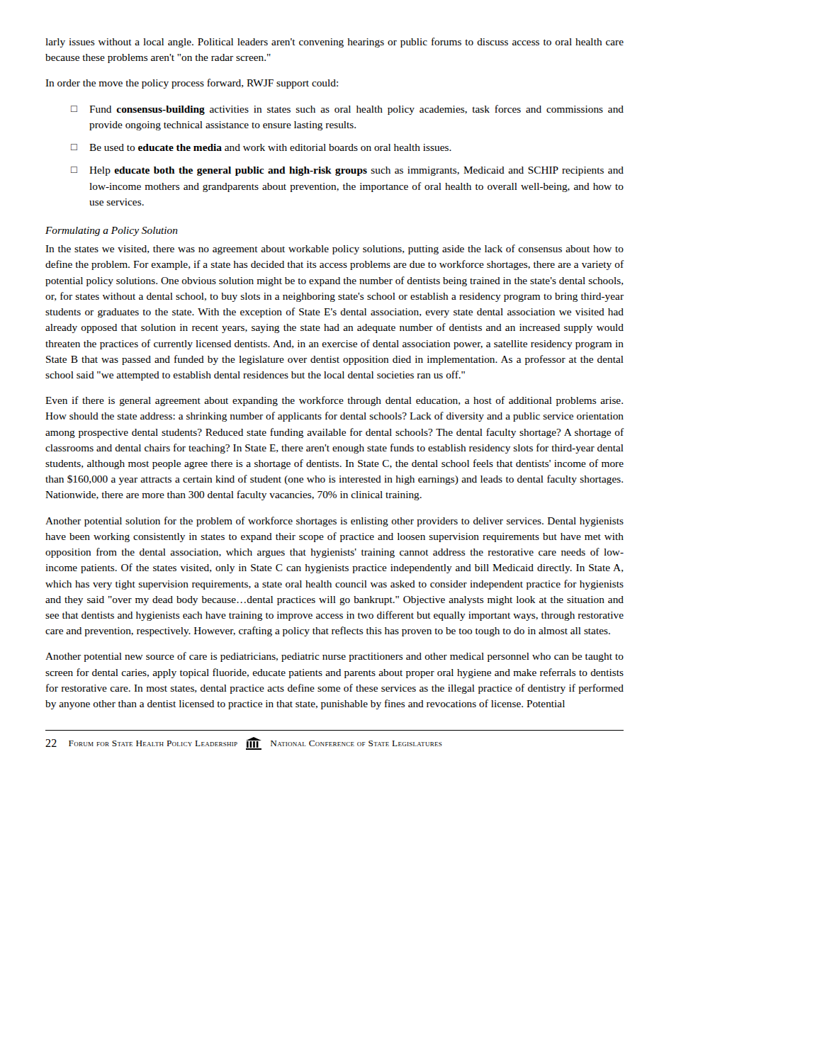larly issues without a local angle. Political leaders aren't convening hearings or public forums to discuss access to oral health care because these problems aren't "on the radar screen."
In order the move the policy process forward, RWJF support could:
Fund consensus-building activities in states such as oral health policy academies, task forces and commissions and provide ongoing technical assistance to ensure lasting results.
Be used to educate the media and work with editorial boards on oral health issues.
Help educate both the general public and high-risk groups such as immigrants, Medicaid and SCHIP recipients and low-income mothers and grandparents about prevention, the importance of oral health to overall well-being, and how to use services.
Formulating a Policy Solution
In the states we visited, there was no agreement about workable policy solutions, putting aside the lack of consensus about how to define the problem. For example, if a state has decided that its access problems are due to workforce shortages, there are a variety of potential policy solutions. One obvious solution might be to expand the number of dentists being trained in the state's dental schools, or, for states without a dental school, to buy slots in a neighboring state's school or establish a residency program to bring third-year students or graduates to the state. With the exception of State E's dental association, every state dental association we visited had already opposed that solution in recent years, saying the state had an adequate number of dentists and an increased supply would threaten the practices of currently licensed dentists. And, in an exercise of dental association power, a satellite residency program in State B that was passed and funded by the legislature over dentist opposition died in implementation. As a professor at the dental school said "we attempted to establish dental residences but the local dental societies ran us off."
Even if there is general agreement about expanding the workforce through dental education, a host of additional problems arise. How should the state address: a shrinking number of applicants for dental schools? Lack of diversity and a public service orientation among prospective dental students? Reduced state funding available for dental schools? The dental faculty shortage? A shortage of classrooms and dental chairs for teaching? In State E, there aren't enough state funds to establish residency slots for third-year dental students, although most people agree there is a shortage of dentists. In State C, the dental school feels that dentists' income of more than $160,000 a year attracts a certain kind of student (one who is interested in high earnings) and leads to dental faculty shortages. Nationwide, there are more than 300 dental faculty vacancies, 70% in clinical training.
Another potential solution for the problem of workforce shortages is enlisting other providers to deliver services. Dental hygienists have been working consistently in states to expand their scope of practice and loosen supervision requirements but have met with opposition from the dental association, which argues that hygienists' training cannot address the restorative care needs of low-income patients. Of the states visited, only in State C can hygienists practice independently and bill Medicaid directly. In State A, which has very tight supervision requirements, a state oral health council was asked to consider independent practice for hygienists and they said "over my dead body because…dental practices will go bankrupt." Objective analysts might look at the situation and see that dentists and hygienists each have training to improve access in two different but equally important ways, through restorative care and prevention, respectively. However, crafting a policy that reflects this has proven to be too tough to do in almost all states.
Another potential new source of care is pediatricians, pediatric nurse practitioners and other medical personnel who can be taught to screen for dental caries, apply topical fluoride, educate patients and parents about proper oral hygiene and make referrals to dentists for restorative care. In most states, dental practice acts define some of these services as the illegal practice of dentistry if performed by anyone other than a dentist licensed to practice in that state, punishable by fines and revocations of license. Potential
22 Forum for State Health Policy Leadership National Conference of State Legislatures